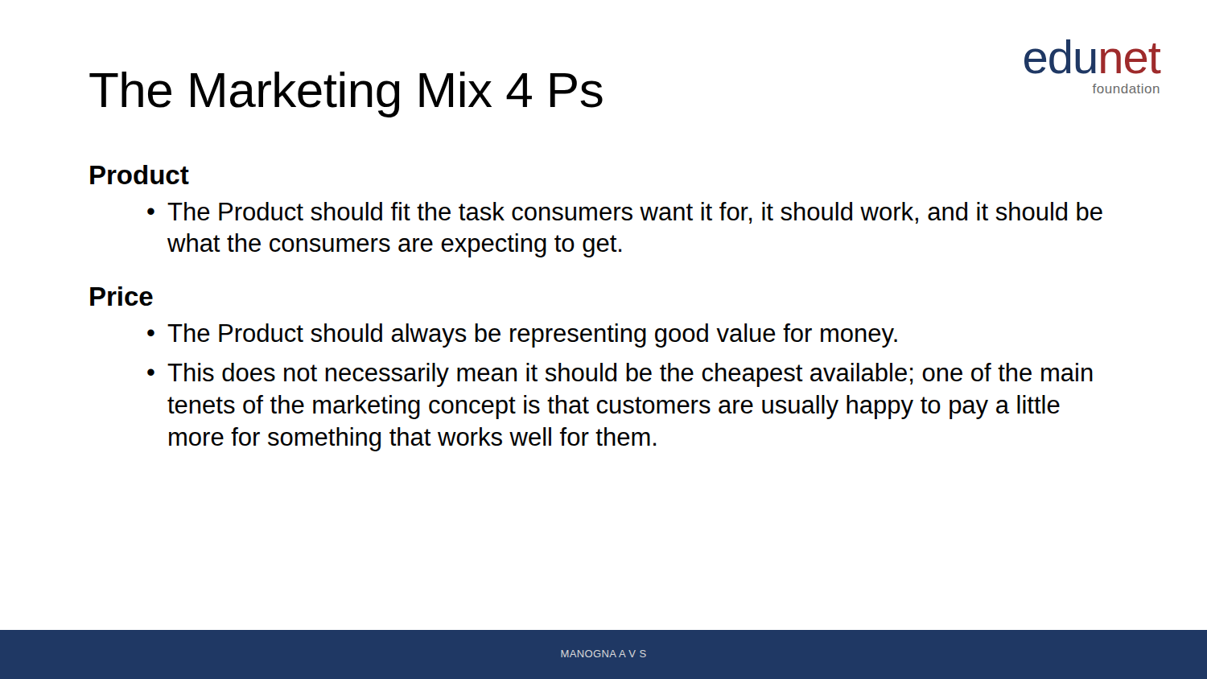edu net
foundation
The Marketing Mix 4 Ps
Product
The Product should fit the task consumers want it for, it should work, and it should be what the consumers are expecting to get.
Price
The Product should always be representing good value for money.
This does not necessarily mean it should be the cheapest available; one of the main tenets of the marketing concept is that customers are usually happy to pay a little more for something that works well for them.
MANOGNA A V S